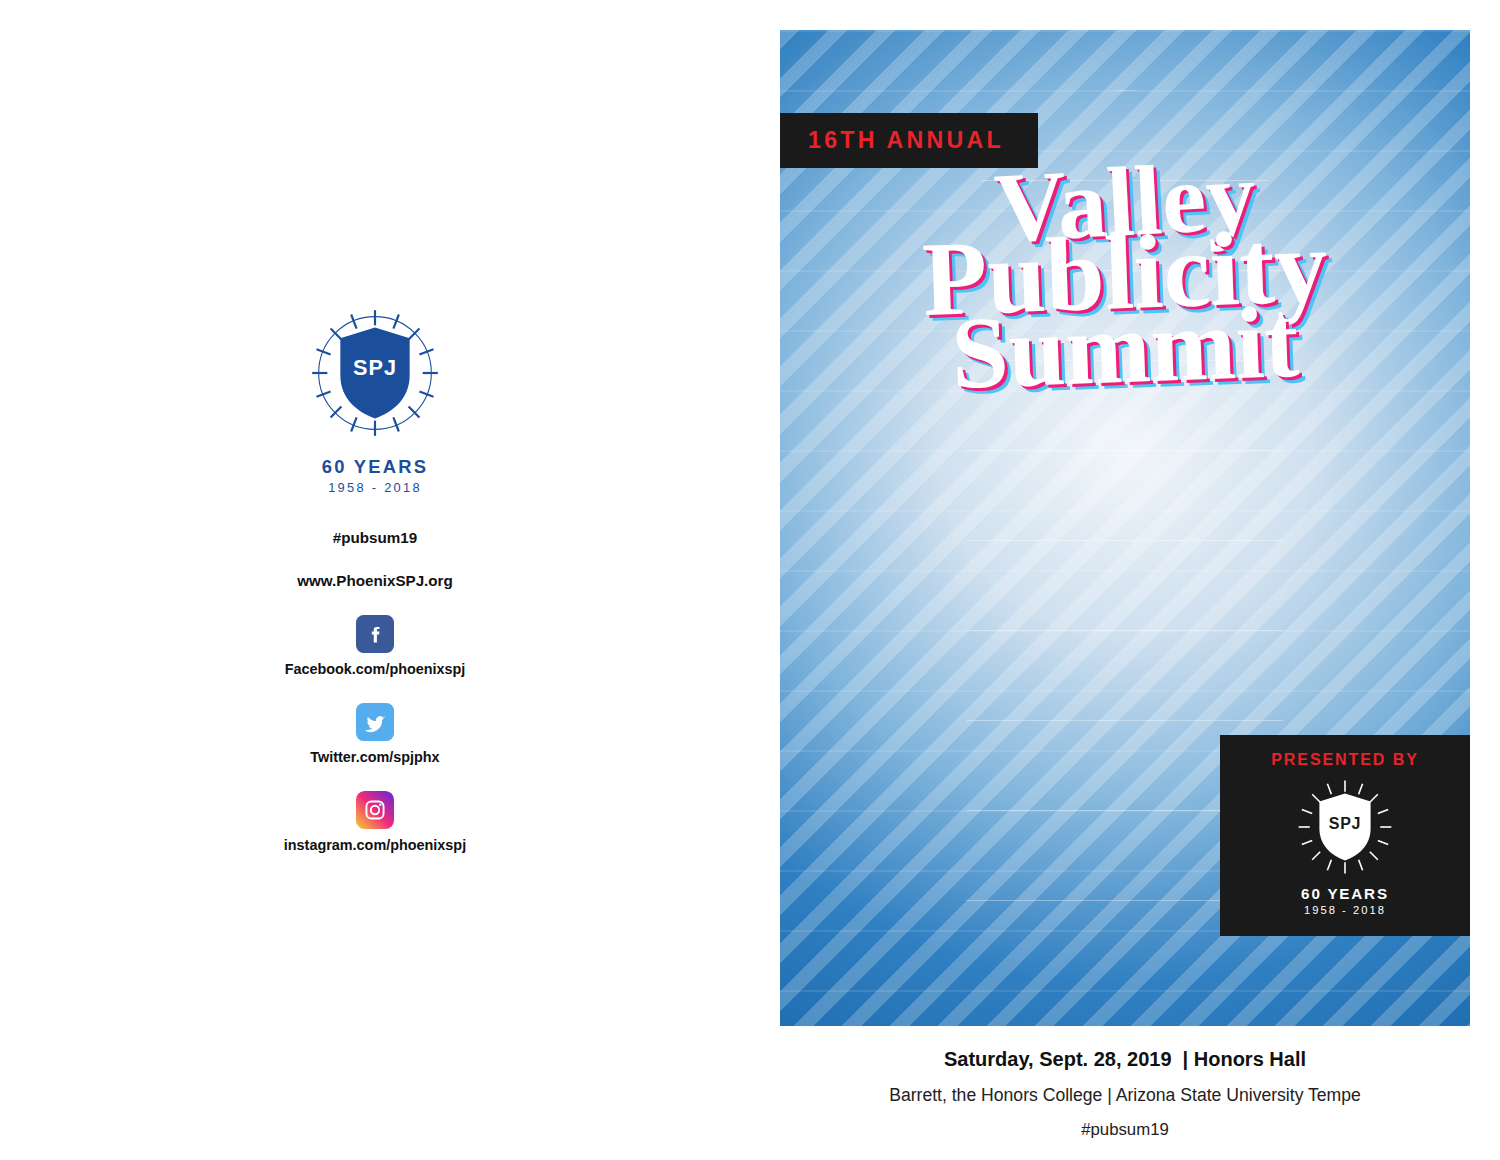SPJ
60 YEARS
1958 - 2018
#pubsum19
www.PhoenixSPJ.org
Facebook.com/phoenixspj
Twitter.com/spjphx
instagram.com/phoenixspj
16TH ANNUAL
Valley Publicity Summit
PRESENTED BY
SPJ
60 YEARS
1958 - 2018
Saturday, Sept. 28, 2019 | Honors Hall
Barrett, the Honors College | Arizona State University Tempe
#pubsum19